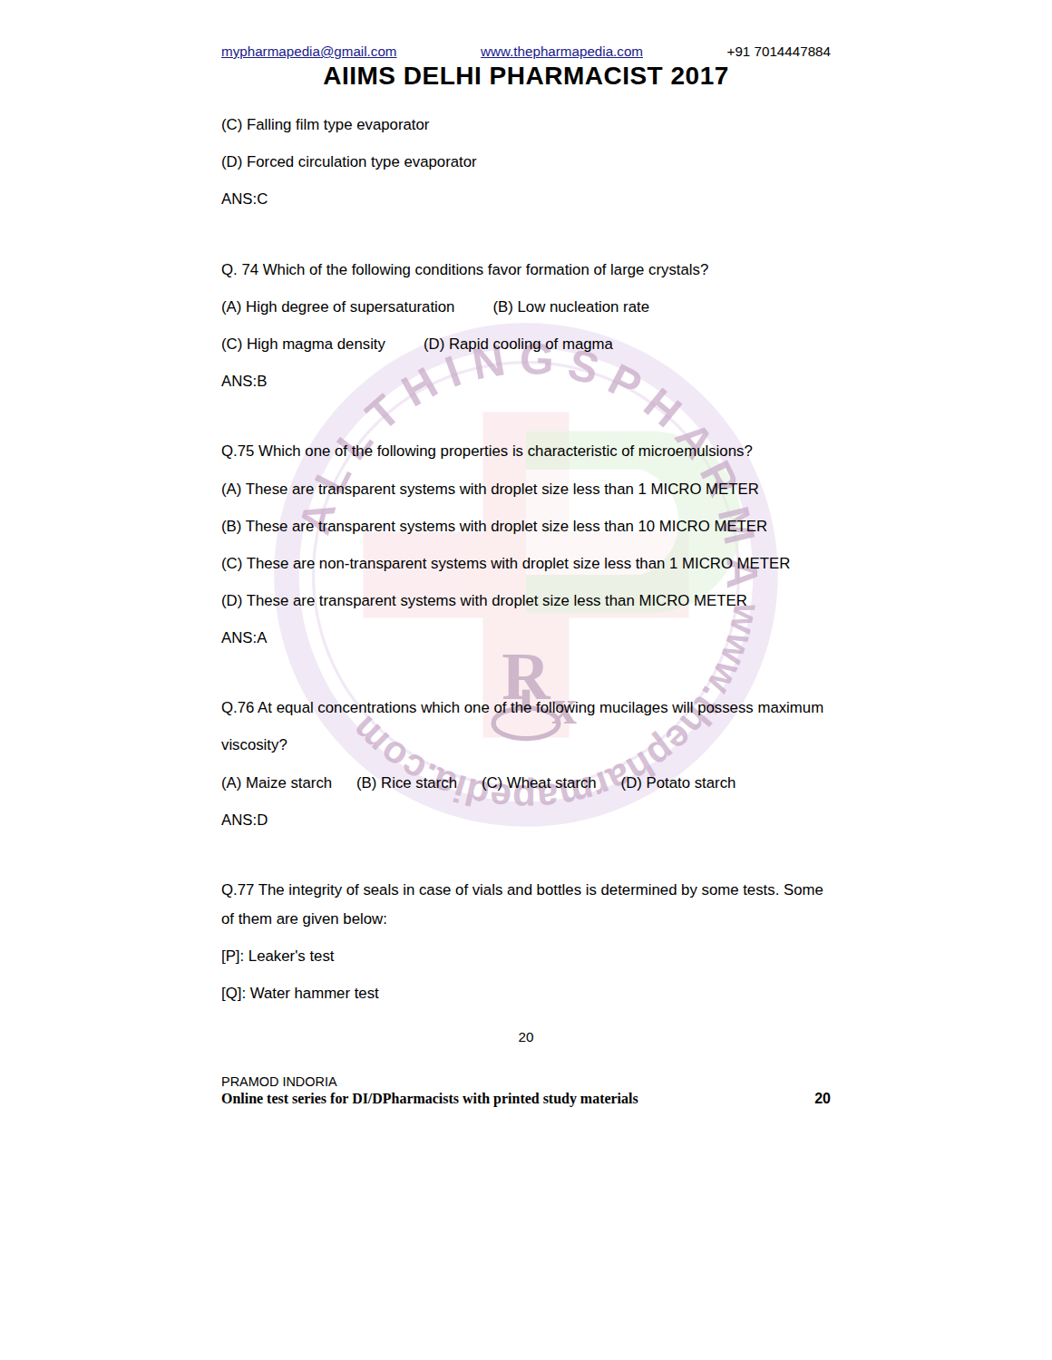mypharmapedia@gmail.com www.thepharmapedia.com +91 7014447884
AIIMS DELHI PHARMACIST 2017
A L L T H I N G S P H A R M A C Y www.thepharmapedia.com R x
(C) Falling film type evaporator
(D) Forced circulation type evaporator
ANS:C
Q. 74 Which of the following conditions favor formation of large crystals?
(A) High degree of supersaturation (B) Low nucleation rate
(C) High magma density (D) Rapid cooling of magma
ANS:B
Q.75 Which one of the following properties is characteristic of microemulsions?
(A) These are transparent systems with droplet size less than 1 MICRO METER
(B) These are transparent systems with droplet size less than 10 MICRO METER
(C) These are non-transparent systems with droplet size less than 1 MICRO METER
(D) These are transparent systems with droplet size less than MICRO METER
ANS:A
Q.76 At equal concentrations which one of the following mucilages will possess maximum
viscosity?
(A) Maize starch (B) Rice starch (C) Wheat starch (D) Potato starch
ANS:D
Q.77 The integrity of seals in case of vials and bottles is determined by some tests. Some of them are given below:
[P]: Leaker's test
[Q]: Water hammer test
20
PRAMOD INDORIA
Online test series for DI/DPharmacists with printed study materials 20